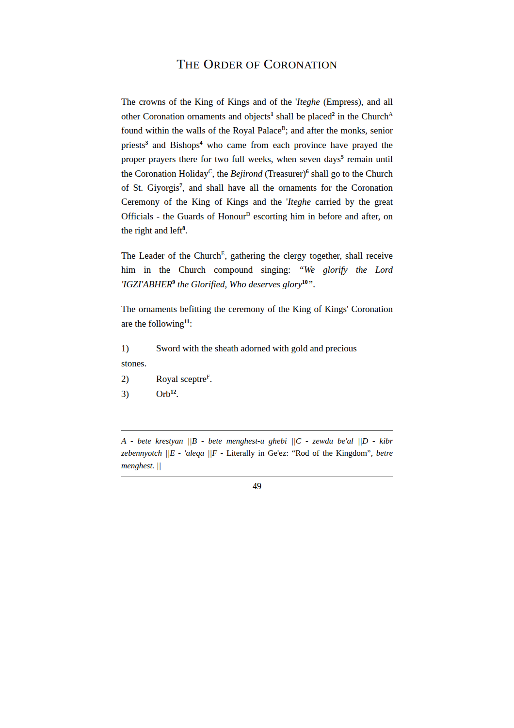THE ORDER OF CORONATION
The crowns of the King of Kings and of the 'Iteghe (Empress), and all other Coronation ornaments and objects1 shall be placed2 in the ChurchA found within the walls of the Royal PalaceB; and after the monks, senior priests3 and Bishops4 who came from each province have prayed the proper prayers there for two full weeks, when seven days5 remain until the Coronation HolidayC, the Bejirond (Treasurer)6 shall go to the Church of St. Giyorgis7, and shall have all the ornaments for the Coronation Ceremony of the King of Kings and the 'Iteghe carried by the great Officials - the Guards of HonourD escorting him in before and after, on the right and left8.
The Leader of the ChurchE, gathering the clergy together, shall receive him in the Church compound singing: “We glorify the Lord 'IGZI'ABHER9 the Glorified, Who deserves glory10”.
The ornaments befitting the ceremony of the King of Kings' Coronation are the following11:
1) Sword with the sheath adorned with gold and precious
stones.
2) Royal sceptreF.
3) Orb12.
A - bete krestyan ||B - bete menghest-u ghebì ||C - zewdu be'al ||D - kibr zebennyotch ||E - 'aleqa ||F - Literally in Ge'ez: “Rod of the Kingdom”, betre menghest. ||
49